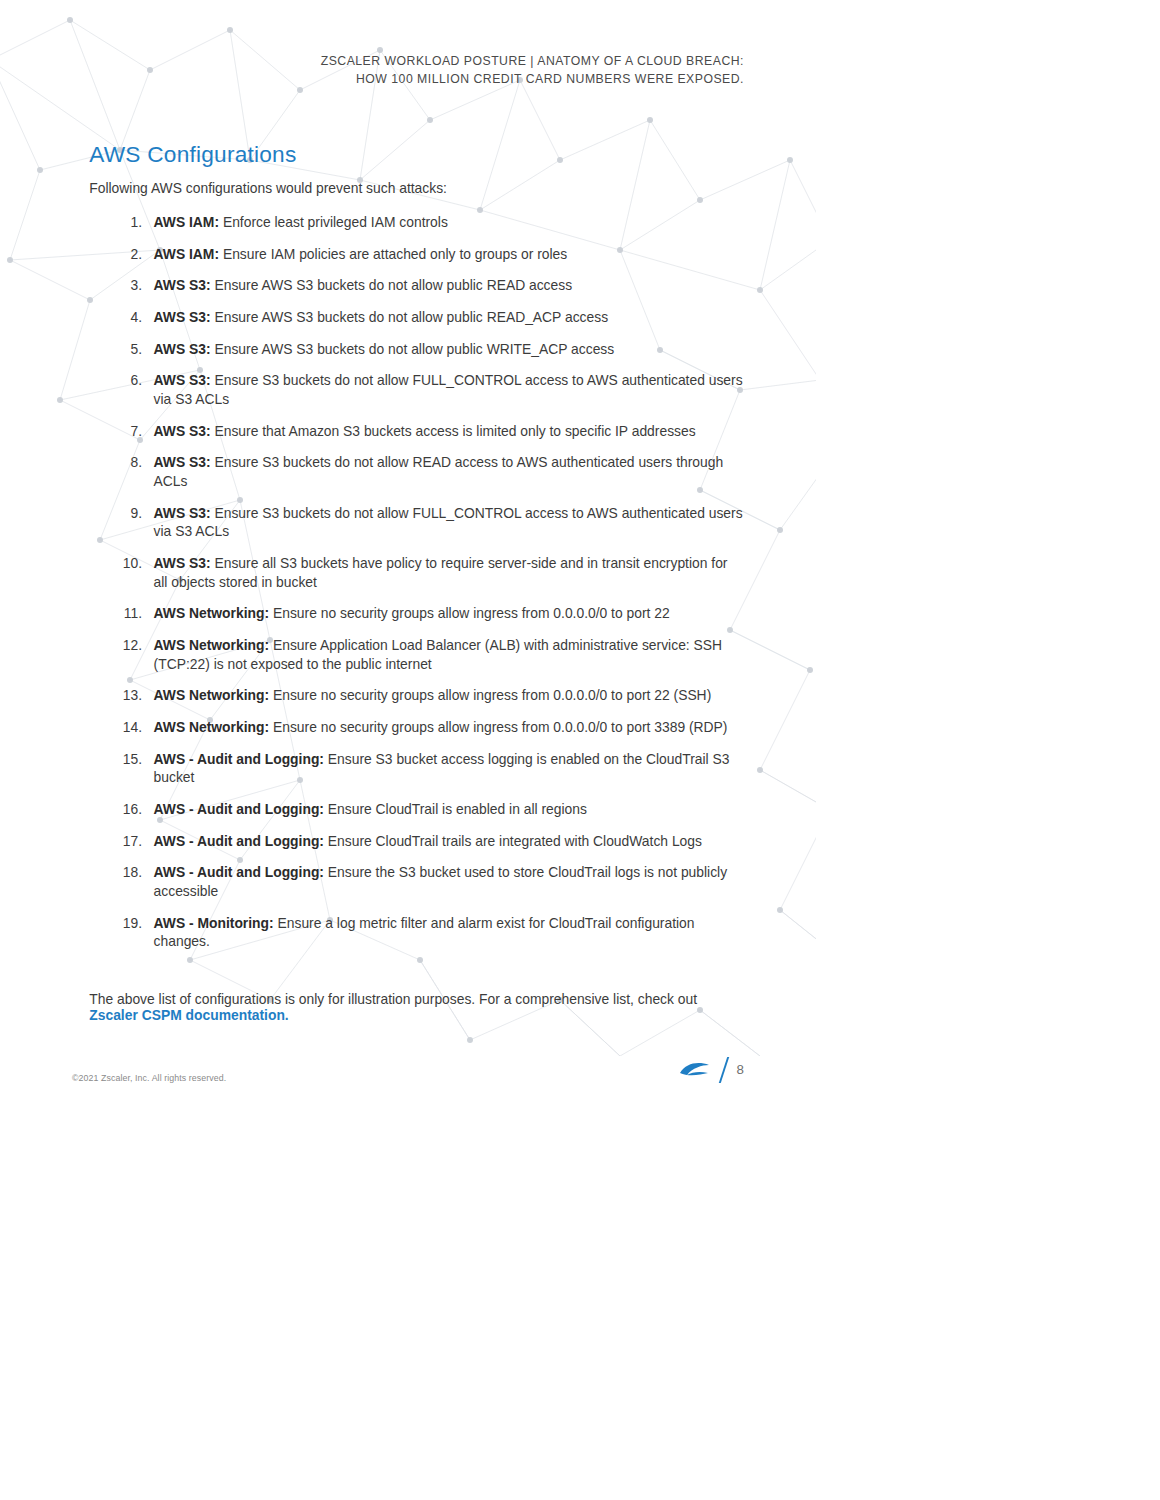Zscaler Workload Posture | Anatomy of a Cloud Breach:
How 100 Million Credit Card Numbers Were Exposed.
AWS Configurations
Following AWS configurations would prevent such attacks:
AWS IAM: Enforce least privileged IAM controls
AWS IAM: Ensure IAM policies are attached only to groups or roles
AWS S3: Ensure AWS S3 buckets do not allow public READ access
AWS S3: Ensure AWS S3 buckets do not allow public READ_ACP access
AWS S3: Ensure AWS S3 buckets do not allow public WRITE_ACP access
AWS S3: Ensure S3 buckets do not allow FULL_CONTROL access to AWS authenticated users via S3 ACLs
AWS S3: Ensure that Amazon S3 buckets access is limited only to specific IP addresses
AWS S3: Ensure S3 buckets do not allow READ access to AWS authenticated users through ACLs
AWS S3: Ensure S3 buckets do not allow FULL_CONTROL access to AWS authenticated users via S3 ACLs
AWS S3: Ensure all S3 buckets have policy to require server-side and in transit encryption for all objects stored in bucket
AWS Networking: Ensure no security groups allow ingress from 0.0.0.0/0 to port 22
AWS Networking: Ensure Application Load Balancer (ALB) with administrative service: SSH (TCP:22) is not exposed to the public internet
AWS Networking: Ensure no security groups allow ingress from 0.0.0.0/0 to port 22 (SSH)
AWS Networking: Ensure no security groups allow ingress from 0.0.0.0/0 to port 3389 (RDP)
AWS - Audit and Logging: Ensure S3 bucket access logging is enabled on the CloudTrail S3 bucket
AWS - Audit and Logging: Ensure CloudTrail is enabled in all regions
AWS - Audit and Logging: Ensure CloudTrail trails are integrated with CloudWatch Logs
AWS - Audit and Logging: Ensure the S3 bucket used to store CloudTrail logs is not publicly accessible
AWS - Monitoring: Ensure a log metric filter and alarm exist for CloudTrail configuration changes.
The above list of configurations is only for illustration purposes. For a comprehensive list, check out Zscaler CSPM documentation.
©2021 Zscaler, Inc. All rights reserved.
8